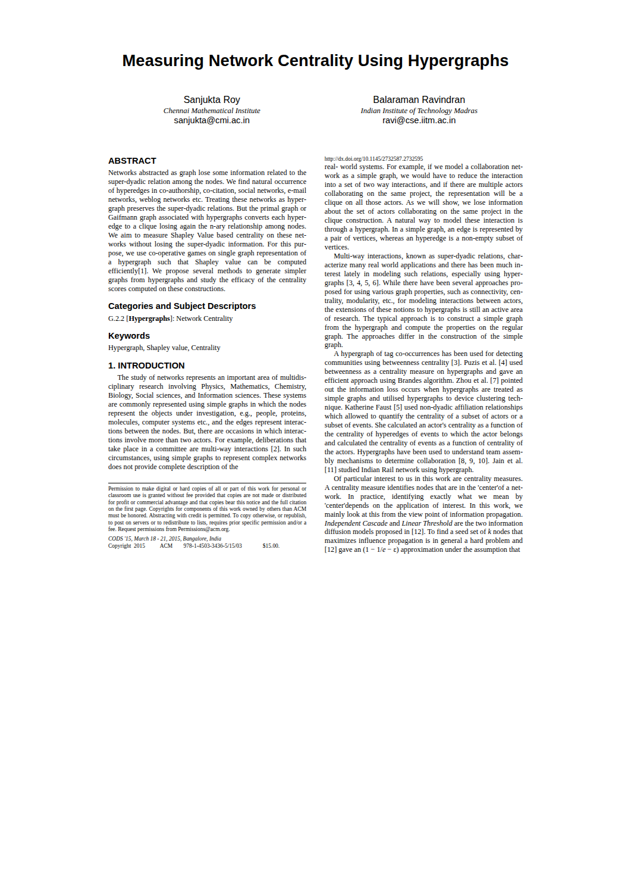Measuring Network Centrality Using Hypergraphs
| Sanjukta Roy Chennai Mathematical Institute sanjukta@cmi.ac.in | Balaraman Ravindran Indian Institute of Technology Madras ravi@cse.iitm.ac.in |
ABSTRACT
Networks abstracted as graph lose some information related to the super-dyadic relation among the nodes. We find natural occurrence of hyperedges in co-authorship, co-citation, social networks, e-mail networks, weblog networks etc. Treating these networks as hypergraph preserves the super-dyadic relations. But the primal graph or Gaifmann graph associated with hypergraphs converts each hyperedge to a clique losing again the n-ary relationship among nodes. We aim to measure Shapley Value based centrality on these networks without losing the super-dyadic information. For this purpose, we use co-operative games on single graph representation of a hypergraph such that Shapley value can be computed efficiently[1]. We propose several methods to generate simpler graphs from hypergraphs and study the efficacy of the centrality scores computed on these constructions.
Categories and Subject Descriptors
G.2.2 [Hypergraphs]: Network Centrality
Keywords
Hypergraph, Shapley value, Centrality
1. INTRODUCTION
The study of networks represents an important area of multidisciplinary research involving Physics, Mathematics, Chemistry, Biology, Social sciences, and Information sciences. These systems are commonly represented using simple graphs in which the nodes represent the objects under investigation, e.g., people, proteins, molecules, computer systems etc., and the edges represent interactions between the nodes. But, there are occasions in which interactions involve more than two actors. For example, deliberations that take place in a committee are multi-way interactions [2]. In such circumstances, using simple graphs to represent complex networks does not provide complete description of the
Permission to make digital or hard copies of all or part of this work for personal or classroom use is granted without fee provided that copies are not made or distributed for profit or commercial advantage and that copies bear this notice and the full citation on the first page. Copyrights for components of this work owned by others than ACM must be honored. Abstracting with credit is permitted. To copy otherwise, or republish, to post on servers or to redistribute to lists, requires prior specific permission and/or a fee. Request permissions from Permissions@acm.org.
CODS '15, March 18 - 21, 2015, Bangalore, India
| Copyright 2015 | ACM | 978-1-4503-3436-5/15/03 | $15.00. |
http://dx.doi.org/10.1145/2732587.2732595
real- world systems. For example, if we model a collaboration network as a simple graph, we would have to reduce the interaction into a set of two way interactions, and if there are multiple actors collaborating on the same project, the representation will be a clique on all those actors. As we will show, we lose information about the set of actors collaborating on the same project in the clique construction. A natural way to model these interaction is through a hypergraph. In a simple graph, an edge is represented by a pair of vertices, whereas an hyperedge is a non-empty subset of vertices.
Multi-way interactions, known as super-dyadic relations, characterize many real world applications and there has been much interest lately in modeling such relations, especially using hypergraphs [3, 4, 5, 6]. While there have been several approaches proposed for using various graph properties, such as connectivity, centrality, modularity, etc., for modeling interactions between actors, the extensions of these notions to hypergraphs is still an active area of research. The typical approach is to construct a simple graph from the hypergraph and compute the properties on the regular graph. The approaches differ in the construction of the simple graph.
A hypergraph of tag co-occurrences has been used for detecting communities using betweenness centrality [3]. Puzis et al. [4] used betweenness as a centrality measure on hypergraphs and gave an efficient approach using Brandes algorithm. Zhou et al. [7] pointed out the information loss occurs when hypergraphs are treated as simple graphs and utilised hypergraphs to device clustering technique. Katherine Faust [5] used non-dyadic affiliation relationships which allowed to quantify the centrality of a subset of actors or a subset of events. She calculated an actor's centrality as a function of the centrality of hyperedges of events to which the actor belongs and calculated the centrality of events as a function of centrality of the actors. Hypergraphs have been used to understand team assembly mechanisms to determine collaboration [8, 9, 10]. Jain et al. [11] studied Indian Rail network using hypergraph.
Of particular interest to us in this work are centrality measures. A centrality measure identifies nodes that are in the 'center'of a network. In practice, identifying exactly what we mean by 'center'depends on the application of interest. In this work, we mainly look at this from the view point of information propagation. Independent Cascade and Linear Threshold are the two information diffusion models proposed in [12]. To find a seed set of k nodes that maximizes influence propagation is in general a hard problem and [12] gave an (1 − 1/e − ε) approximation under the assumption that